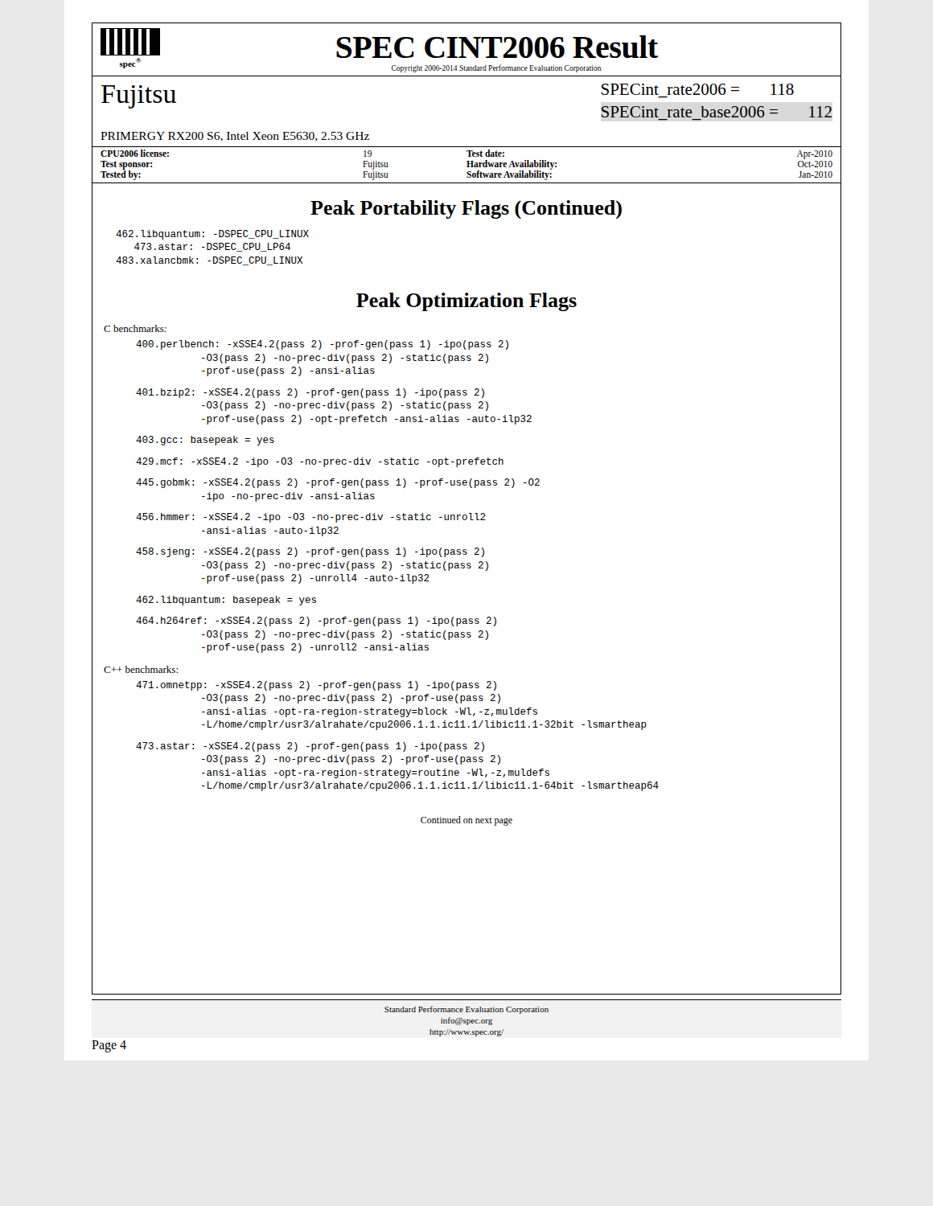spec®
SPEC CINT2006 Result
Copyright 2006-2014 Standard Performance Evaluation Corporation
Fujitsu
SPECint_rate2006 = 118
SPECint_rate_base2006 = 112
PRIMERGY RX200 S6, Intel Xeon E5630, 2.53 GHz
| CPU2006 license: | 19 |
| Test sponsor: | Fujitsu |
| Tested by: | Fujitsu |
| Test date: | Apr-2010 |
| Hardware Availability: | Oct-2010 |
| Software Availability: | Jan-2010 |
Peak Portability Flags (Continued)
462.libquantum: -DSPEC_CPU_LINUX 473.astar: -DSPEC_CPU_LP64 483.xalancbmk: -DSPEC_CPU_LINUX
Peak Optimization Flags
C benchmarks:
400.perlbench: -xSSE4.2(pass 2) -prof-gen(pass 1) -ipo(pass 2)
-O3(pass 2) -no-prec-div(pass 2) -static(pass 2)
-prof-use(pass 2) -ansi-alias
401.bzip2: -xSSE4.2(pass 2) -prof-gen(pass 1) -ipo(pass 2)
-O3(pass 2) -no-prec-div(pass 2) -static(pass 2)
-prof-use(pass 2) -opt-prefetch -ansi-alias -auto-ilp32
403.gcc: basepeak = yes
429.mcf: -xSSE4.2 -ipo -O3 -no-prec-div -static -opt-prefetch
445.gobmk: -xSSE4.2(pass 2) -prof-gen(pass 1) -prof-use(pass 2) -O2
-ipo -no-prec-div -ansi-alias
456.hmmer: -xSSE4.2 -ipo -O3 -no-prec-div -static -unroll2
-ansi-alias -auto-ilp32
458.sjeng: -xSSE4.2(pass 2) -prof-gen(pass 1) -ipo(pass 2)
-O3(pass 2) -no-prec-div(pass 2) -static(pass 2)
-prof-use(pass 2) -unroll4 -auto-ilp32
462.libquantum: basepeak = yes
464.h264ref: -xSSE4.2(pass 2) -prof-gen(pass 1) -ipo(pass 2)
-O3(pass 2) -no-prec-div(pass 2) -static(pass 2)
-prof-use(pass 2) -unroll2 -ansi-alias
C++ benchmarks:
471.omnetpp: -xSSE4.2(pass 2) -prof-gen(pass 1) -ipo(pass 2)
-O3(pass 2) -no-prec-div(pass 2) -prof-use(pass 2)
-ansi-alias -opt-ra-region-strategy=block -Wl,-z,muldefs
-L/home/cmplr/usr3/alrahate/cpu2006.1.1.ic11.1/libic11.1-32bit -lsmartheap
473.astar: -xSSE4.2(pass 2) -prof-gen(pass 1) -ipo(pass 2)
-O3(pass 2) -no-prec-div(pass 2) -prof-use(pass 2)
-ansi-alias -opt-ra-region-strategy=routine -Wl,-z,muldefs
-L/home/cmplr/usr3/alrahate/cpu2006.1.1.ic11.1/libic11.1-64bit -lsmartheap64
Continued on next page
Standard Performance Evaluation Corporation
info@spec.org
http://www.spec.org/
Page 4